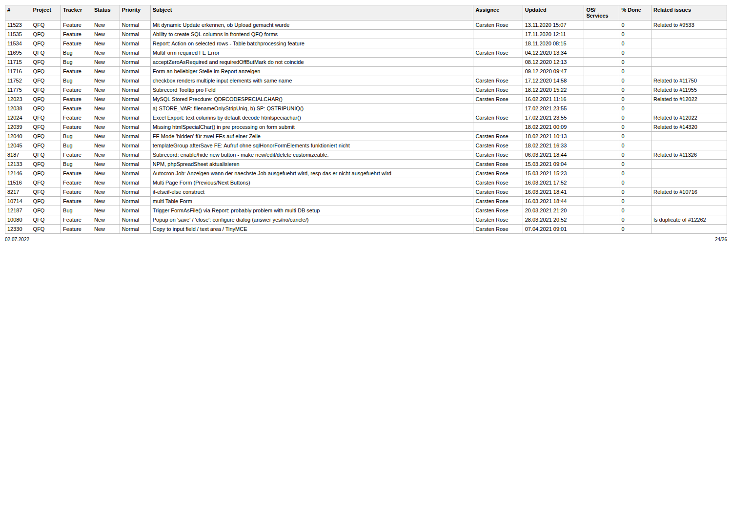| # | Project | Tracker | Status | Priority | Subject | Assignee | Updated | OS/ Services | % Done | Related issues |
| --- | --- | --- | --- | --- | --- | --- | --- | --- | --- | --- |
| 11523 | QFQ | Feature | New | Normal | Mit dynamic Update erkennen, ob Upload gemacht wurde | Carsten Rose | 13.11.2020 15:07 | | 0 | Related to #9533 |
| 11535 | QFQ | Feature | New | Normal | Ability to create SQL columns in frontend QFQ forms | | 17.11.2020 12:11 | | 0 | |
| 11534 | QFQ | Feature | New | Normal | Report: Action on selected rows - Table batchprocessing feature | | 18.11.2020 08:15 | | 0 | |
| 11695 | QFQ | Bug | New | Normal | MultiForm required FE Error | Carsten Rose | 04.12.2020 13:34 | | 0 | |
| 11715 | QFQ | Bug | New | Normal | acceptZeroAsRequired and requiredOffButMark do not coincide | | 08.12.2020 12:13 | | 0 | |
| 11716 | QFQ | Feature | New | Normal | Form an beliebiger Stelle im Report anzeigen | | 09.12.2020 09:47 | | 0 | |
| 11752 | QFQ | Bug | New | Normal | checkbox renders multiple input elements with same name | Carsten Rose | 17.12.2020 14:58 | | 0 | Related to #11750 |
| 11775 | QFQ | Feature | New | Normal | Subrecord Tooltip pro Feld | Carsten Rose | 18.12.2020 15:22 | | 0 | Related to #11955 |
| 12023 | QFQ | Feature | New | Normal | MySQL Stored Precdure: QDECODESPECIALCHAR() | Carsten Rose | 16.02.2021 11:16 | | 0 | Related to #12022 |
| 12038 | QFQ | Feature | New | Normal | a) STORE_VAR: filenameOnlyStripUniq, b) SP: QSTRIPUNIQ() | | 17.02.2021 23:55 | | 0 | |
| 12024 | QFQ | Feature | New | Normal | Excel Export: text columns by default decode htmlspeciachar() | Carsten Rose | 17.02.2021 23:55 | | 0 | Related to #12022 |
| 12039 | QFQ | Feature | New | Normal | Missing htmlSpecialChar() in pre processing on form submit | | 18.02.2021 00:09 | | 0 | Related to #14320 |
| 12040 | QFQ | Bug | New | Normal | FE Mode 'hidden' für zwei FEs auf einer Zeile | Carsten Rose | 18.02.2021 10:13 | | 0 | |
| 12045 | QFQ | Bug | New | Normal | templateGroup afterSave FE: Aufruf ohne sqlHonorFormElements funktioniert nicht | Carsten Rose | 18.02.2021 16:33 | | 0 | |
| 8187 | QFQ | Feature | New | Normal | Subrecord: enable/hide new button - make new/edit/delete customizeable. | Carsten Rose | 06.03.2021 18:44 | | 0 | Related to #11326 |
| 12133 | QFQ | Bug | New | Normal | NPM, phpSpreadSheet aktualisieren | Carsten Rose | 15.03.2021 09:04 | | 0 | |
| 12146 | QFQ | Feature | New | Normal | Autocron Job: Anzeigen wann der naechste Job ausgefuehrt wird, resp das er nicht ausgefuehrt wird | Carsten Rose | 15.03.2021 15:23 | | 0 | |
| 11516 | QFQ | Feature | New | Normal | Multi Page Form (Previous/Next Buttons) | Carsten Rose | 16.03.2021 17:52 | | 0 | |
| 8217 | QFQ | Feature | New | Normal | if-elseif-else construct | Carsten Rose | 16.03.2021 18:41 | | 0 | Related to #10716 |
| 10714 | QFQ | Feature | New | Normal | multi Table Form | Carsten Rose | 16.03.2021 18:44 | | 0 | |
| 12187 | QFQ | Bug | New | Normal | Trigger FormAsFile() via Report: probably problem with multi DB setup | Carsten Rose | 20.03.2021 21:20 | | 0 | |
| 10080 | QFQ | Feature | New | Normal | Popup on 'save' / 'close': configure dialog (answer yes/no/cancle/) | Carsten Rose | 28.03.2021 20:52 | | 0 | Is duplicate of #12262 |
| 12330 | QFQ | Feature | New | Normal | Copy to input field / text area / TinyMCE | Carsten Rose | 07.04.2021 09:01 | | 0 | |
02.07.2022 24/26